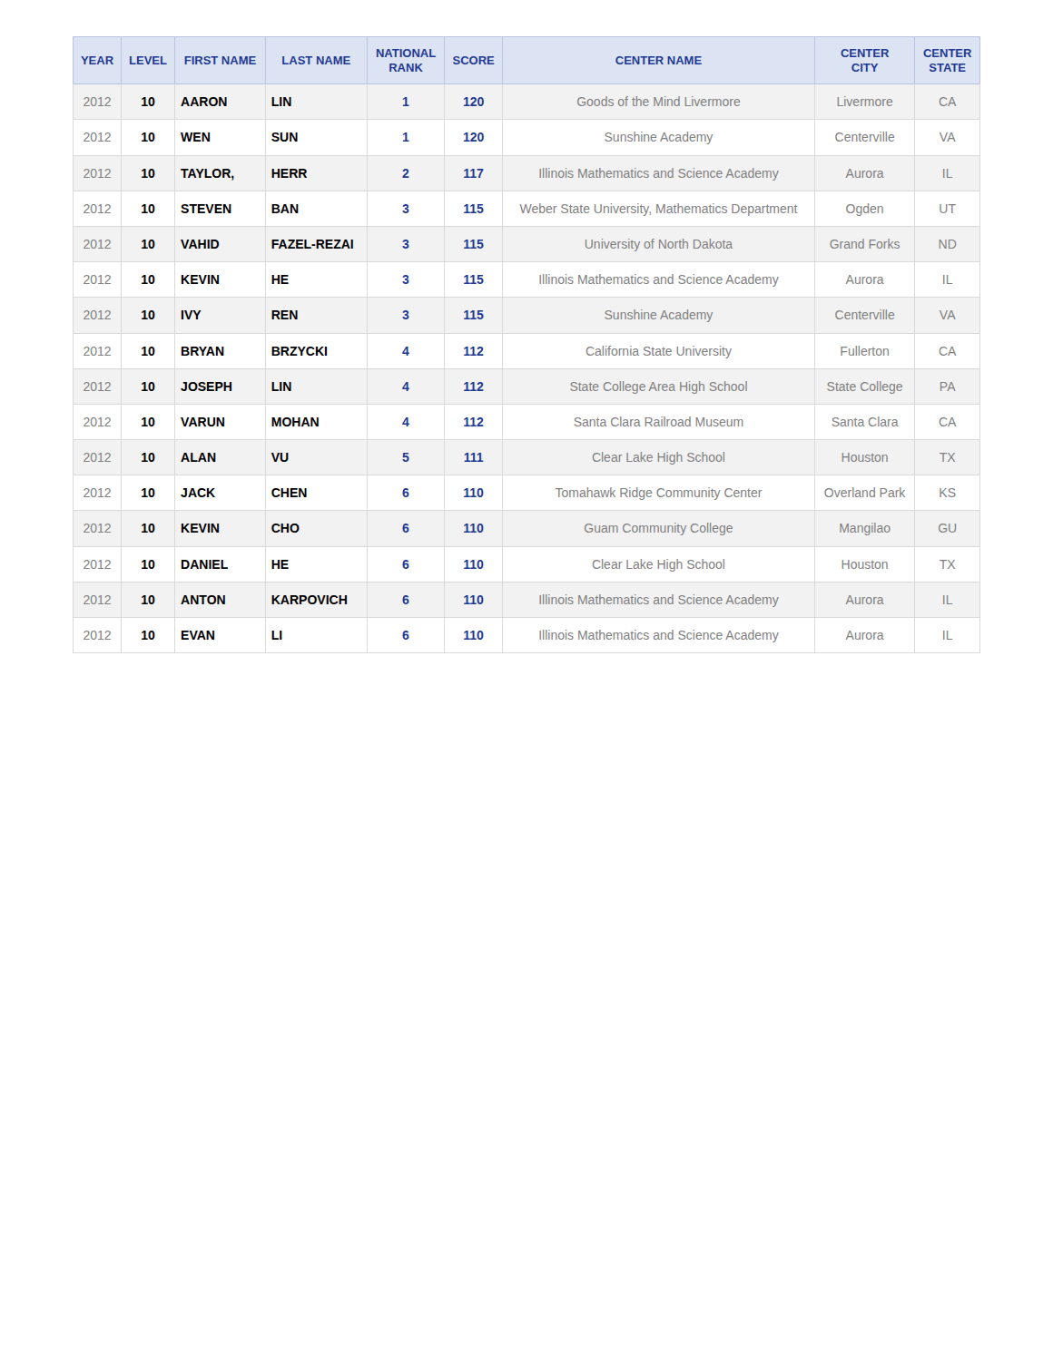| YEAR | LEVEL | FIRST NAME | LAST NAME | NATIONAL RANK | SCORE | CENTER NAME | CENTER CITY | CENTER STATE |
| --- | --- | --- | --- | --- | --- | --- | --- | --- |
| 2012 | 10 | AARON | LIN | 1 | 120 | Goods of the Mind Livermore | Livermore | CA |
| 2012 | 10 | WEN | SUN | 1 | 120 | Sunshine Academy | Centerville | VA |
| 2012 | 10 | TAYLOR, | HERR | 2 | 117 | Illinois Mathematics and Science Academy | Aurora | IL |
| 2012 | 10 | STEVEN | BAN | 3 | 115 | Weber State University, Mathematics Department | Ogden | UT |
| 2012 | 10 | VAHID | FAZEL-REZAI | 3 | 115 | University of North Dakota | Grand Forks | ND |
| 2012 | 10 | KEVIN | HE | 3 | 115 | Illinois Mathematics and Science Academy | Aurora | IL |
| 2012 | 10 | IVY | REN | 3 | 115 | Sunshine Academy | Centerville | VA |
| 2012 | 10 | BRYAN | BRZYCKI | 4 | 112 | California State University | Fullerton | CA |
| 2012 | 10 | JOSEPH | LIN | 4 | 112 | State College Area High School | State College | PA |
| 2012 | 10 | VARUN | MOHAN | 4 | 112 | Santa Clara Railroad Museum | Santa Clara | CA |
| 2012 | 10 | ALAN | VU | 5 | 111 | Clear Lake High School | Houston | TX |
| 2012 | 10 | JACK | CHEN | 6 | 110 | Tomahawk Ridge Community Center | Overland Park | KS |
| 2012 | 10 | KEVIN | CHO | 6 | 110 | Guam Community College | Mangilao | GU |
| 2012 | 10 | DANIEL | HE | 6 | 110 | Clear Lake High School | Houston | TX |
| 2012 | 10 | ANTON | KARPOVICH | 6 | 110 | Illinois Mathematics and Science Academy | Aurora | IL |
| 2012 | 10 | EVAN | LI | 6 | 110 | Illinois Mathematics and Science Academy | Aurora | IL |